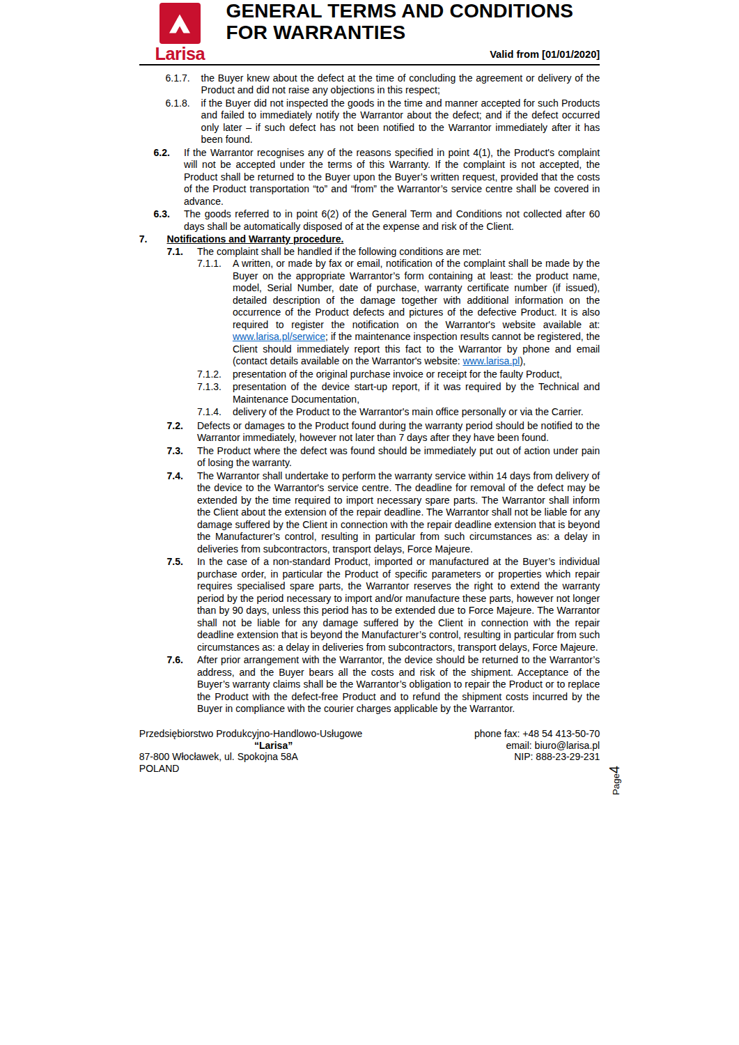Larisa
GENERAL TERMS AND CONDITIONS FOR WARRANTIES
Valid from [01/01/2020]
6.1.7. the Buyer knew about the defect at the time of concluding the agreement or delivery of the Product and did not raise any objections in this respect;
6.1.8. if the Buyer did not inspected the goods in the time and manner accepted for such Products and failed to immediately notify the Warrantor about the defect; and if the defect occurred only later – if such defect has not been notified to the Warrantor immediately after it has been found.
6.2. If the Warrantor recognises any of the reasons specified in point 4(1), the Product's complaint will not be accepted under the terms of this Warranty. If the complaint is not accepted, the Product shall be returned to the Buyer upon the Buyer’s written request, provided that the costs of the Product transportation “to” and “from” the Warrantor’s service centre shall be covered in advance.
6.3. The goods referred to in point 6(2) of the General Term and Conditions not collected after 60 days shall be automatically disposed of at the expense and risk of the Client.
7.
Notifications and Warranty procedure.
7.1.
The complaint shall be handled if the following conditions are met:
7.1.1. A written, or made by fax or email, notification of the complaint shall be made by the Buyer on the appropriate Warrantor’s form containing at least: the product name, model, Serial Number, date of purchase, warranty certificate number (if issued), detailed description of the damage together with additional information on the occurrence of the Product defects and pictures of the defective Product. It is also required to register the notification on the Warrantor's website available at: www.larisa.pl/serwice; if the maintenance inspection results cannot be registered, the Client should immediately report this fact to the Warrantor by phone and email (contact details available on the Warrantor's website: www.larisa.pl),
7.1.2. presentation of the original purchase invoice or receipt for the faulty Product,
7.1.3. presentation of the device start-up report, if it was required by the Technical and Maintenance Documentation,
7.1.4. delivery of the Product to the Warrantor's main office personally or via the Carrier.
7.2. Defects or damages to the Product found during the warranty period should be notified to the Warrantor immediately, however not later than 7 days after they have been found.
7.3. The Product where the defect was found should be immediately put out of action under pain of losing the warranty.
7.4. The Warrantor shall undertake to perform the warranty service within 14 days from delivery of the device to the Warrantor's service centre. The deadline for removal of the defect may be extended by the time required to import necessary spare parts. The Warrantor shall inform the Client about the extension of the repair deadline. The Warrantor shall not be liable for any damage suffered by the Client in connection with the repair deadline extension that is beyond the Manufacturer’s control, resulting in particular from such circumstances as: a delay in deliveries from subcontractors, transport delays, Force Majeure.
7.5. In the case of a non-standard Product, imported or manufactured at the Buyer’s individual purchase order, in particular the Product of specific parameters or properties which repair requires specialised spare parts, the Warrantor reserves the right to extend the warranty period by the period necessary to import and/or manufacture these parts, however not longer than by 90 days, unless this period has to be extended due to Force Majeure. The Warrantor shall not be liable for any damage suffered by the Client in connection with the repair deadline extension that is beyond the Manufacturer’s control, resulting in particular from such circumstances as: a delay in deliveries from subcontractors, transport delays, Force Majeure.
7.6. After prior arrangement with the Warrantor, the device should be returned to the Warrantor’s address, and the Buyer bears all the costs and risk of the shipment. Acceptance of the Buyer’s warranty claims shall be the Warrantor’s obligation to repair the Product or to replace the Product with the defect-free Product and to refund the shipment costs incurred by the Buyer in compliance with the courier charges applicable by the Warrantor.
Przedsiębiorstwo Produkcyjno-Handlowo-Usługowe
“Larisa”
87-800 Włocławek, ul. Spokojna 58A
POLAND
phone fax: +48 54 413-50-70
email: biuro@larisa.pl
NIP: 888-23-29-231
Page4